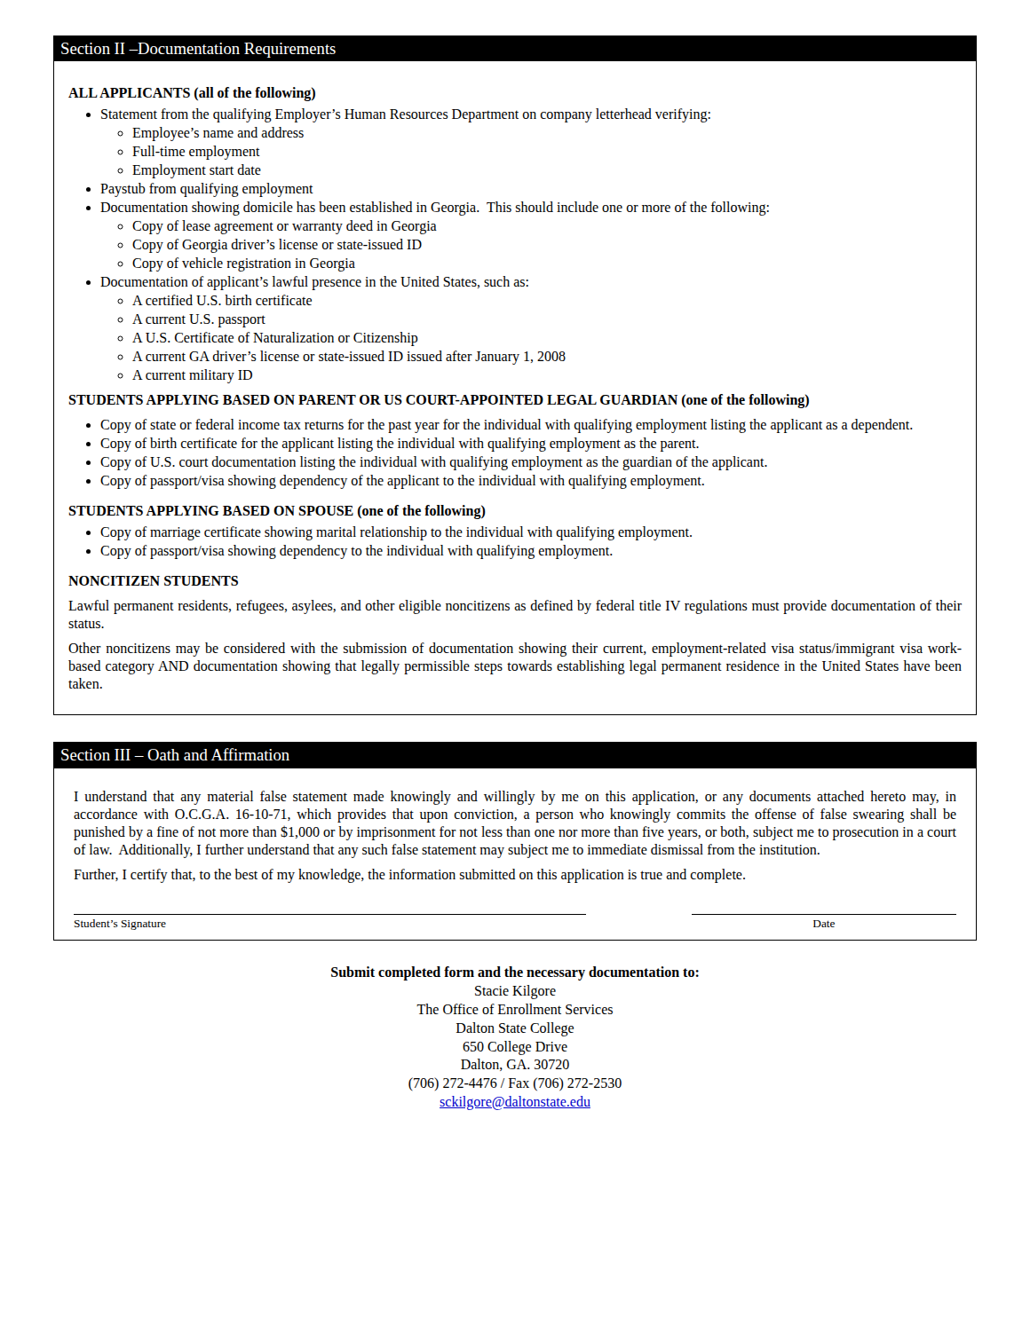Section II –Documentation Requirements
ALL APPLICANTS (all of the following)
Statement from the qualifying Employer’s Human Resources Department on company letterhead verifying:
Employee’s name and address
Full-time employment
Employment start date
Paystub from qualifying employment
Documentation showing domicile has been established in Georgia. This should include one or more of the following:
Copy of lease agreement or warranty deed in Georgia
Copy of Georgia driver’s license or state-issued ID
Copy of vehicle registration in Georgia
Documentation of applicant’s lawful presence in the United States, such as:
A certified U.S. birth certificate
A current U.S. passport
A U.S. Certificate of Naturalization or Citizenship
A current GA driver’s license or state-issued ID issued after January 1, 2008
A current military ID
STUDENTS APPLYING BASED ON PARENT OR US COURT-APPOINTED LEGAL GUARDIAN (one of the following)
Copy of state or federal income tax returns for the past year for the individual with qualifying employment listing the applicant as a dependent.
Copy of birth certificate for the applicant listing the individual with qualifying employment as the parent.
Copy of U.S. court documentation listing the individual with qualifying employment as the guardian of the applicant.
Copy of passport/visa showing dependency of the applicant to the individual with qualifying employment.
STUDENTS APPLYING BASED ON SPOUSE (one of the following)
Copy of marriage certificate showing marital relationship to the individual with qualifying employment.
Copy of passport/visa showing dependency to the individual with qualifying employment.
NONCITIZEN STUDENTS
Lawful permanent residents, refugees, asylees, and other eligible noncitizens as defined by federal title IV regulations must provide documentation of their status.
Other noncitizens may be considered with the submission of documentation showing their current, employment-related visa status/immigrant visa work-based category AND documentation showing that legally permissible steps towards establishing legal permanent residence in the United States have been taken.
Section III – Oath and Affirmation
I understand that any material false statement made knowingly and willingly by me on this application, or any documents attached hereto may, in accordance with O.C.G.A. 16-10-71, which provides that upon conviction, a person who knowingly commits the offense of false swearing shall be punished by a fine of not more than $1,000 or by imprisonment for not less than one nor more than five years, or both, subject me to prosecution in a court of law. Additionally, I further understand that any such false statement may subject me to immediate dismissal from the institution.
Further, I certify that, to the best of my knowledge, the information submitted on this application is true and complete.
Student’s Signature
Date
Submit completed form and the necessary documentation to:
Stacie Kilgore
The Office of Enrollment Services
Dalton State College
650 College Drive
Dalton, GA. 30720
(706) 272-4476 / Fax (706) 272-2530
sckilgore@daltonstate.edu